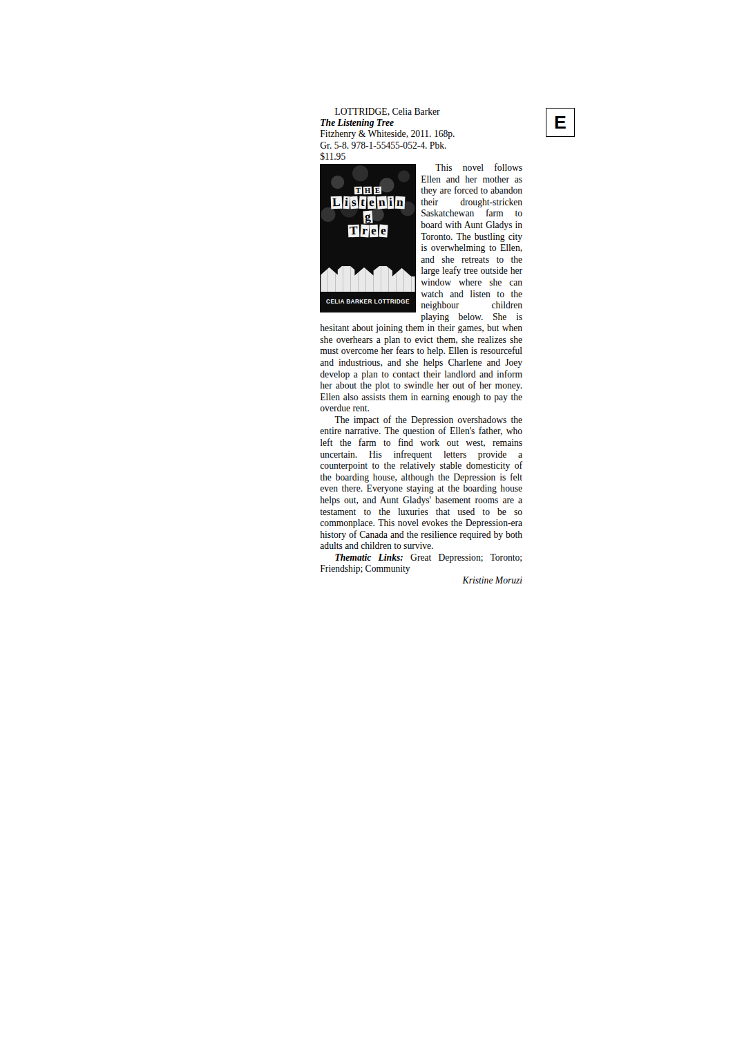E
LOTTRIDGE, Celia Barker
The Listening Tree
Fitzhenry & Whiteside, 2011. 168p.
Gr. 5-8. 978-1-55455-052-4. Pbk.
$11.95
THE
Listening
Tree
CELIA BARKER LOTTRIDGE
This novel follows Ellen and her mother as they are forced to abandon their drought-stricken Saskatchewan farm to board with Aunt Gladys in Toronto. The bustling city is overwhelming to Ellen, and she retreats to the large leafy tree outside her window where she can watch and listen to the neighbour children playing below. She is hesitant about joining them in their games, but when she overhears a plan to evict them, she realizes she must overcome her fears to help. Ellen is resourceful and industrious, and she helps Charlene and Joey develop a plan to contact their landlord and inform her about the plot to swindle her out of her money. Ellen also assists them in earning enough to pay the overdue rent.
The impact of the Depression overshadows the entire narrative. The question of Ellen's father, who left the farm to find work out west, remains uncertain. His infrequent letters provide a counterpoint to the relatively stable domesticity of the boarding house, although the Depression is felt even there. Everyone staying at the boarding house helps out, and Aunt Gladys' basement rooms are a testament to the luxuries that used to be so commonplace. This novel evokes the Depression-era history of Canada and the resilience required by both adults and children to survive.
Thematic Links: Great Depression; Toronto; Friendship; Community
Kristine Moruzi